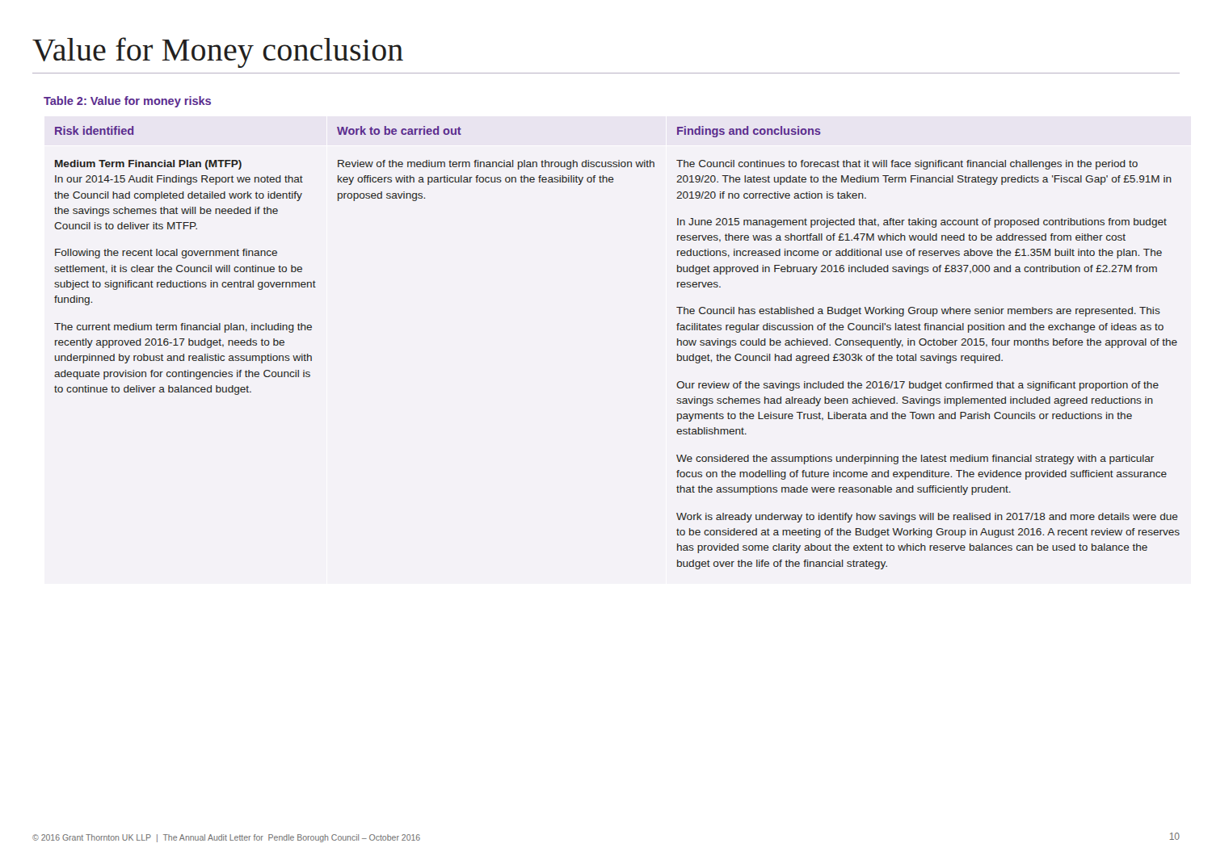Value for Money conclusion
Table 2: Value for money risks
| Risk identified | Work to be carried out | Findings and conclusions |
| --- | --- | --- |
| Medium Term Financial Plan (MTFP) In our 2014-15 Audit Findings Report we noted that the Council had completed detailed work to identify the savings schemes that will be needed if the Council is to deliver its MTFP. Following the recent local government finance settlement, it is clear the Council will continue to be subject to significant reductions in central government funding. The current medium term financial plan, including the recently approved 2016-17 budget, needs to be underpinned by robust and realistic assumptions with adequate provision for contingencies if the Council is to continue to deliver a balanced budget. | Review of the medium term financial plan through discussion with key officers with a particular focus on the feasibility of the proposed savings. | The Council continues to forecast that it will face significant financial challenges in the period to 2019/20. The latest update to the Medium Term Financial Strategy predicts a 'Fiscal Gap' of £5.91M in 2019/20 if no corrective action is taken. In June 2015 management projected that, after taking account of proposed contributions from budget reserves, there was a shortfall of £1.47M which would need to be addressed from either cost reductions, increased income or additional use of reserves above the £1.35M built into the plan. The budget approved in February 2016 included savings of £837,000 and a contribution of £2.27M from reserves. The Council has established a Budget Working Group where senior members are represented. This facilitates regular discussion of the Council's latest financial position and the exchange of ideas as to how savings could be achieved. Consequently, in October 2015, four months before the approval of the budget, the Council had agreed £303k of the total savings required. Our review of the savings included the 2016/17 budget confirmed that a significant proportion of the savings schemes had already been achieved. Savings implemented included agreed reductions in payments to the Leisure Trust, Liberata and the Town and Parish Councils or reductions in the establishment. We considered the assumptions underpinning the latest medium financial strategy with a particular focus on the modelling of future income and expenditure. The evidence provided sufficient assurance that the assumptions made were reasonable and sufficiently prudent. Work is already underway to identify how savings will be realised in 2017/18 and more details were due to be considered at a meeting of the Budget Working Group in August 2016. A recent review of reserves has provided some clarity about the extent to which reserve balances can be used to balance the budget over the life of the financial strategy. |
© 2016 Grant Thornton UK LLP | The Annual Audit Letter for Pendle Borough Council – October 2016
10